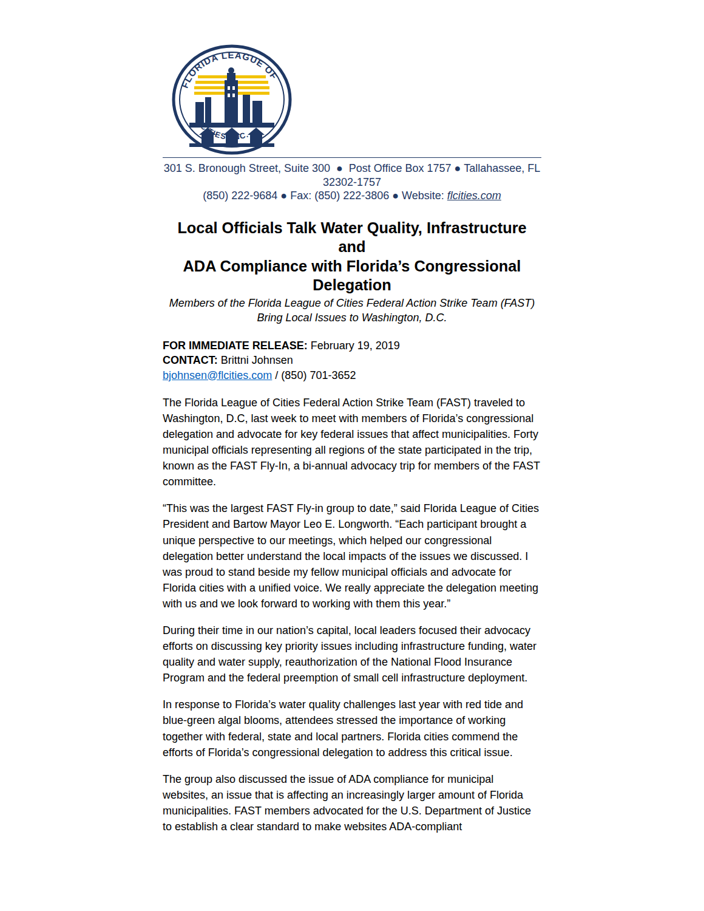FLORIDA LEAGUE OF CITIES, INC.
301 S. Bronough Street, Suite 300 ● Post Office Box 1757 ● Tallahassee, FL 32302-1757
(850) 222-9684 ● Fax: (850) 222-3806 ● Website: flcities.com
Local Officials Talk Water Quality, Infrastructure and
ADA Compliance with Florida’s Congressional Delegation
Members of the Florida League of Cities Federal Action Strike Team (FAST) Bring Local Issues to Washington, D.C.
FOR IMMEDIATE RELEASE: February 19, 2019
CONTACT: Brittni Johnsen
bjohnsen@flcities.com / (850) 701-3652
The Florida League of Cities Federal Action Strike Team (FAST) traveled to Washington, D.C, last week to meet with members of Florida’s congressional delegation and advocate for key federal issues that affect municipalities. Forty municipal officials representing all regions of the state participated in the trip, known as the FAST Fly-In, a bi-annual advocacy trip for members of the FAST committee.
“This was the largest FAST Fly-in group to date,” said Florida League of Cities President and Bartow Mayor Leo E. Longworth. “Each participant brought a unique perspective to our meetings, which helped our congressional delegation better understand the local impacts of the issues we discussed. I was proud to stand beside my fellow municipal officials and advocate for Florida cities with a unified voice. We really appreciate the delegation meeting with us and we look forward to working with them this year.”
During their time in our nation’s capital, local leaders focused their advocacy efforts on discussing key priority issues including infrastructure funding, water quality and water supply, reauthorization of the National Flood Insurance Program and the federal preemption of small cell infrastructure deployment.
In response to Florida’s water quality challenges last year with red tide and blue-green algal blooms, attendees stressed the importance of working together with federal, state and local partners. Florida cities commend the efforts of Florida’s congressional delegation to address this critical issue.
The group also discussed the issue of ADA compliance for municipal websites, an issue that is affecting an increasingly larger amount of Florida municipalities. FAST members advocated for the U.S. Department of Justice to establish a clear standard to make websites ADA-compliant